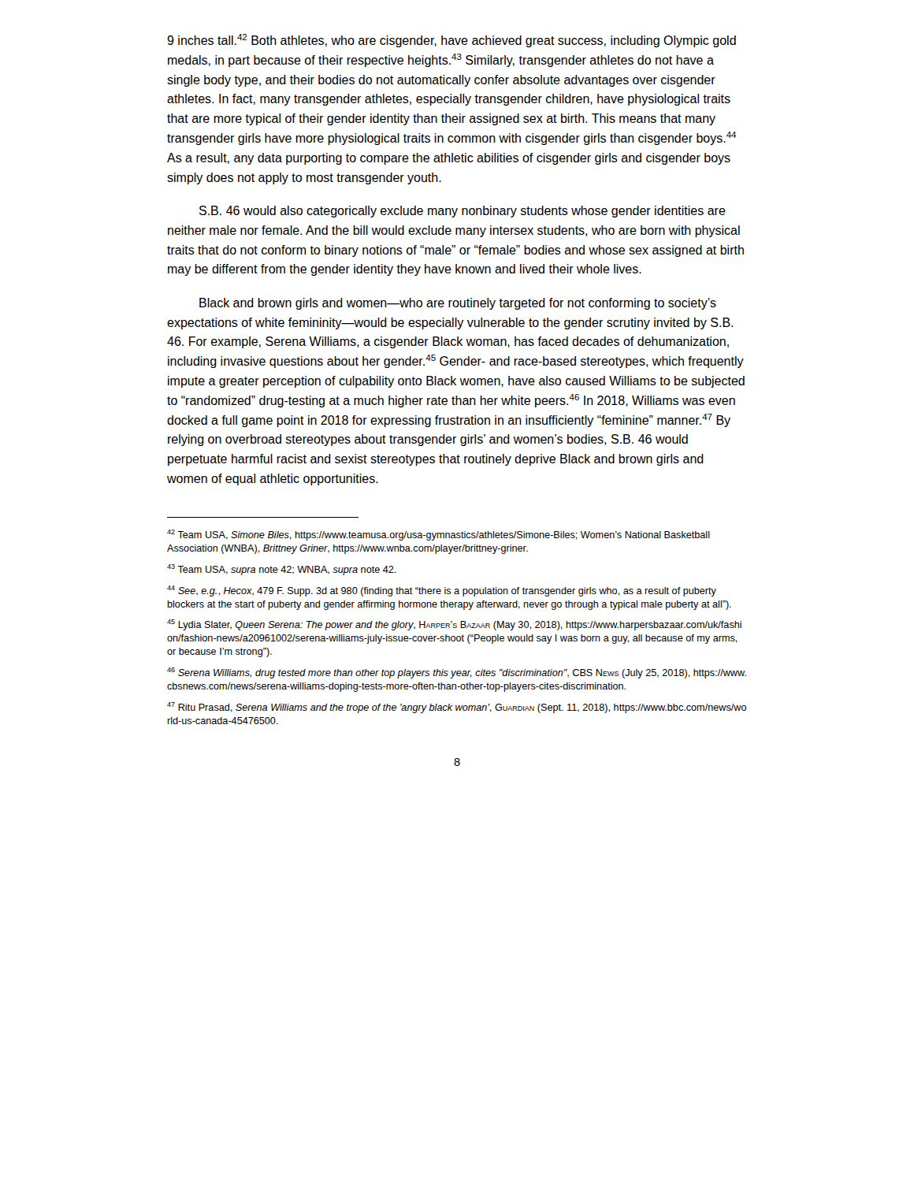9 inches tall.42 Both athletes, who are cisgender, have achieved great success, including Olympic gold medals, in part because of their respective heights.43 Similarly, transgender athletes do not have a single body type, and their bodies do not automatically confer absolute advantages over cisgender athletes. In fact, many transgender athletes, especially transgender children, have physiological traits that are more typical of their gender identity than their assigned sex at birth. This means that many transgender girls have more physiological traits in common with cisgender girls than cisgender boys.44 As a result, any data purporting to compare the athletic abilities of cisgender girls and cisgender boys simply does not apply to most transgender youth.
S.B. 46 would also categorically exclude many nonbinary students whose gender identities are neither male nor female. And the bill would exclude many intersex students, who are born with physical traits that do not conform to binary notions of “male” or “female” bodies and whose sex assigned at birth may be different from the gender identity they have known and lived their whole lives.
Black and brown girls and women—who are routinely targeted for not conforming to society’s expectations of white femininity—would be especially vulnerable to the gender scrutiny invited by S.B. 46. For example, Serena Williams, a cisgender Black woman, has faced decades of dehumanization, including invasive questions about her gender.45 Gender- and race-based stereotypes, which frequently impute a greater perception of culpability onto Black women, have also caused Williams to be subjected to “randomized” drug-testing at a much higher rate than her white peers.46 In 2018, Williams was even docked a full game point in 2018 for expressing frustration in an insufficiently “feminine” manner.47 By relying on overbroad stereotypes about transgender girls’ and women’s bodies, S.B. 46 would perpetuate harmful racist and sexist stereotypes that routinely deprive Black and brown girls and women of equal athletic opportunities.
42 Team USA, Simone Biles, https://www.teamusa.org/usa-gymnastics/athletes/Simone-Biles; Women’s National Basketball Association (WNBA), Brittney Griner, https://www.wnba.com/player/brittney-griner.
43 Team USA, supra note 42; WNBA, supra note 42.
44 See, e.g., Hecox, 479 F. Supp. 3d at 980 (finding that “there is a population of transgender girls who, as a result of puberty blockers at the start of puberty and gender affirming hormone therapy afterward, never go through a typical male puberty at all”).
45 Lydia Slater, Queen Serena: The power and the glory, Harper’s Bazaar (May 30, 2018), https://www.harpersbazaar.com/uk/fashion/fashion-news/a20961002/serena-williams-july-issue-cover-shoot (“People would say I was born a guy, all because of my arms, or because I’m strong”).
46 Serena Williams, drug tested more than other top players this year, cites "discrimination", CBS News (July 25, 2018), https://www.cbsnews.com/news/serena-williams-doping-tests-more-often-than-other-top-players-cites-discrimination.
47 Ritu Prasad, Serena Williams and the trope of the 'angry black woman', Guardian (Sept. 11, 2018), https://www.bbc.com/news/world-us-canada-45476500.
8